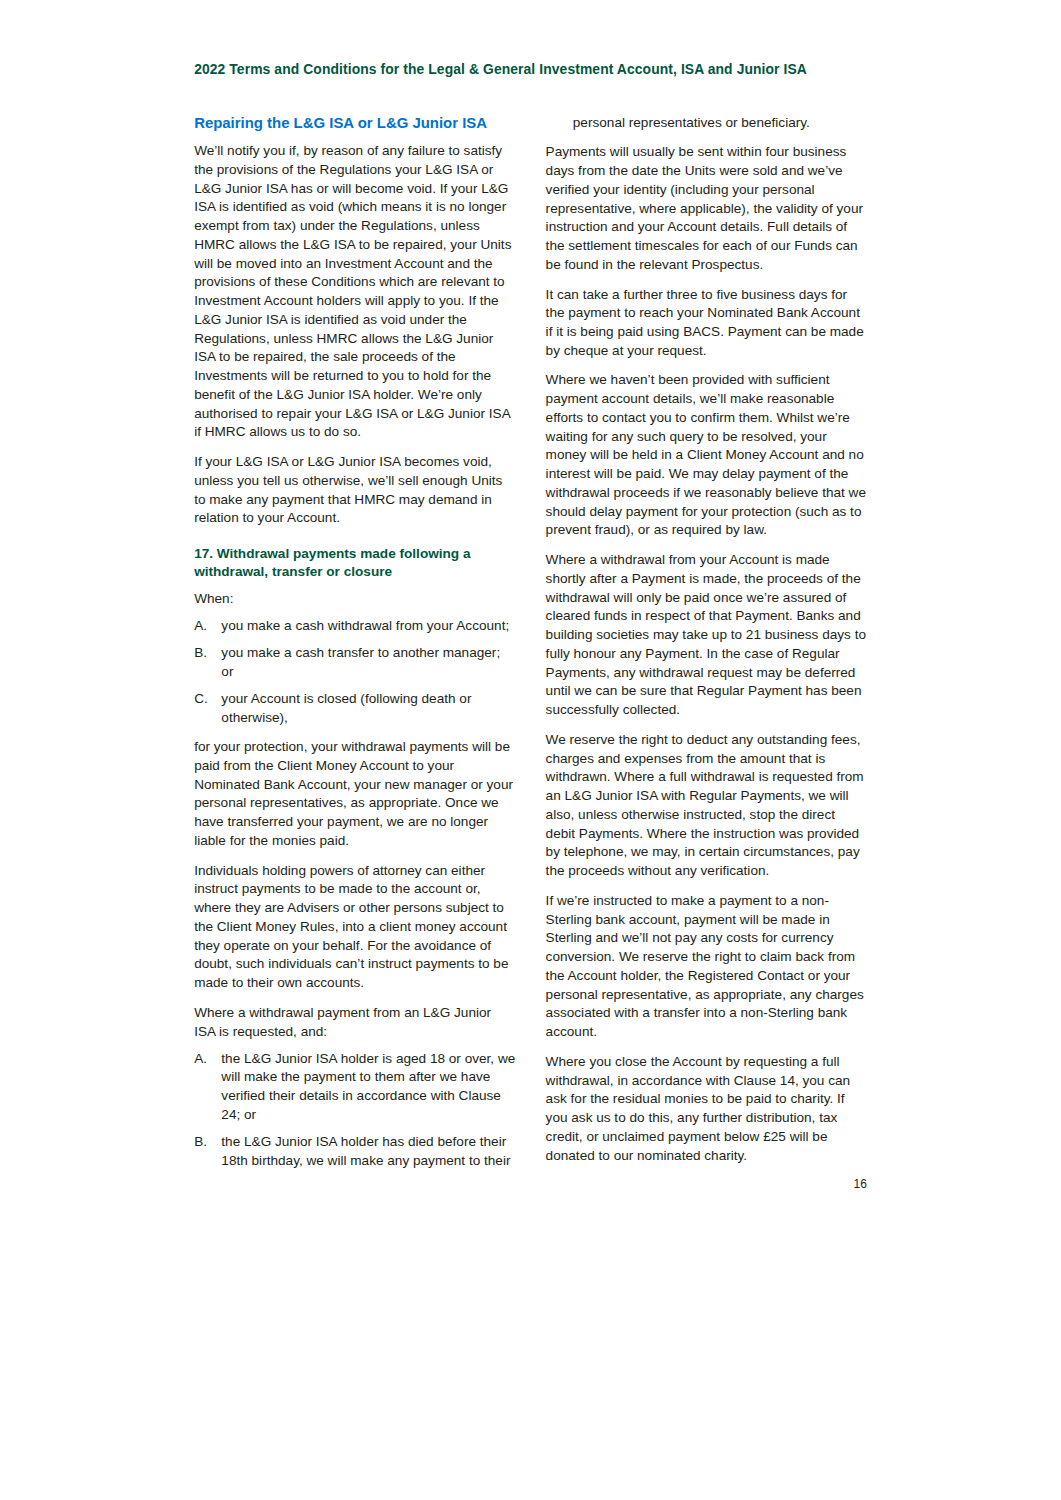2022 Terms and Conditions for the Legal & General Investment Account, ISA and Junior ISA
Repairing the L&G ISA or L&G Junior ISA
We’ll notify you if, by reason of any failure to satisfy the provisions of the Regulations your L&G ISA or L&G Junior ISA has or will become void. If your L&G ISA is identified as void (which means it is no longer exempt from tax) under the Regulations, unless HMRC allows the L&G ISA to be repaired, your Units will be moved into an Investment Account and the provisions of these Conditions which are relevant to Investment Account holders will apply to you. If the L&G Junior ISA is identified as void under the Regulations, unless HMRC allows the L&G Junior ISA to be repaired, the sale proceeds of the Investments will be returned to you to hold for the benefit of the L&G Junior ISA holder. We’re only authorised to repair your L&G ISA or L&G Junior ISA if HMRC allows us to do so.
If your L&G ISA or L&G Junior ISA becomes void, unless you tell us otherwise, we’ll sell enough Units to make any payment that HMRC may demand in relation to your Account.
17. Withdrawal payments made following a withdrawal, transfer or closure
When:
A. you make a cash withdrawal from your Account;
B. you make a cash transfer to another manager; or
C. your Account is closed (following death or otherwise),
for your protection, your withdrawal payments will be paid from the Client Money Account to your Nominated Bank Account, your new manager or your personal representatives, as appropriate. Once we have transferred your payment, we are no longer liable for the monies paid.
Individuals holding powers of attorney can either instruct payments to be made to the account or, where they are Advisers or other persons subject to the Client Money Rules, into a client money account they operate on your behalf. For the avoidance of doubt, such individuals can’t instruct payments to be made to their own accounts.
Where a withdrawal payment from an L&G Junior ISA is requested, and:
A. the L&G Junior ISA holder is aged 18 or over, we will make the payment to them after we have verified their details in accordance with Clause 24; or
B. the L&G Junior ISA holder has died before their 18th birthday, we will make any payment to their personal representatives or beneficiary.
Payments will usually be sent within four business days from the date the Units were sold and we’ve verified your identity (including your personal representative, where applicable), the validity of your instruction and your Account details. Full details of the settlement timescales for each of our Funds can be found in the relevant Prospectus.
It can take a further three to five business days for the payment to reach your Nominated Bank Account if it is being paid using BACS. Payment can be made by cheque at your request.
Where we haven’t been provided with sufficient payment account details, we’ll make reasonable efforts to contact you to confirm them. Whilst we’re waiting for any such query to be resolved, your money will be held in a Client Money Account and no interest will be paid. We may delay payment of the withdrawal proceeds if we reasonably believe that we should delay payment for your protection (such as to prevent fraud), or as required by law.
Where a withdrawal from your Account is made shortly after a Payment is made, the proceeds of the withdrawal will only be paid once we’re assured of cleared funds in respect of that Payment. Banks and building societies may take up to 21 business days to fully honour any Payment. In the case of Regular Payments, any withdrawal request may be deferred until we can be sure that Regular Payment has been successfully collected.
We reserve the right to deduct any outstanding fees, charges and expenses from the amount that is withdrawn. Where a full withdrawal is requested from an L&G Junior ISA with Regular Payments, we will also, unless otherwise instructed, stop the direct debit Payments. Where the instruction was provided by telephone, we may, in certain circumstances, pay the proceeds without any verification.
If we’re instructed to make a payment to a non-Sterling bank account, payment will be made in Sterling and we’ll not pay any costs for currency conversion. We reserve the right to claim back from the Account holder, the Registered Contact or your personal representative, as appropriate, any charges associated with a transfer into a non-Sterling bank account.
Where you close the Account by requesting a full withdrawal, in accordance with Clause 14, you can ask for the residual monies to be paid to charity. If you ask us to do this, any further distribution, tax credit, or unclaimed payment below £25 will be donated to our nominated charity.
16